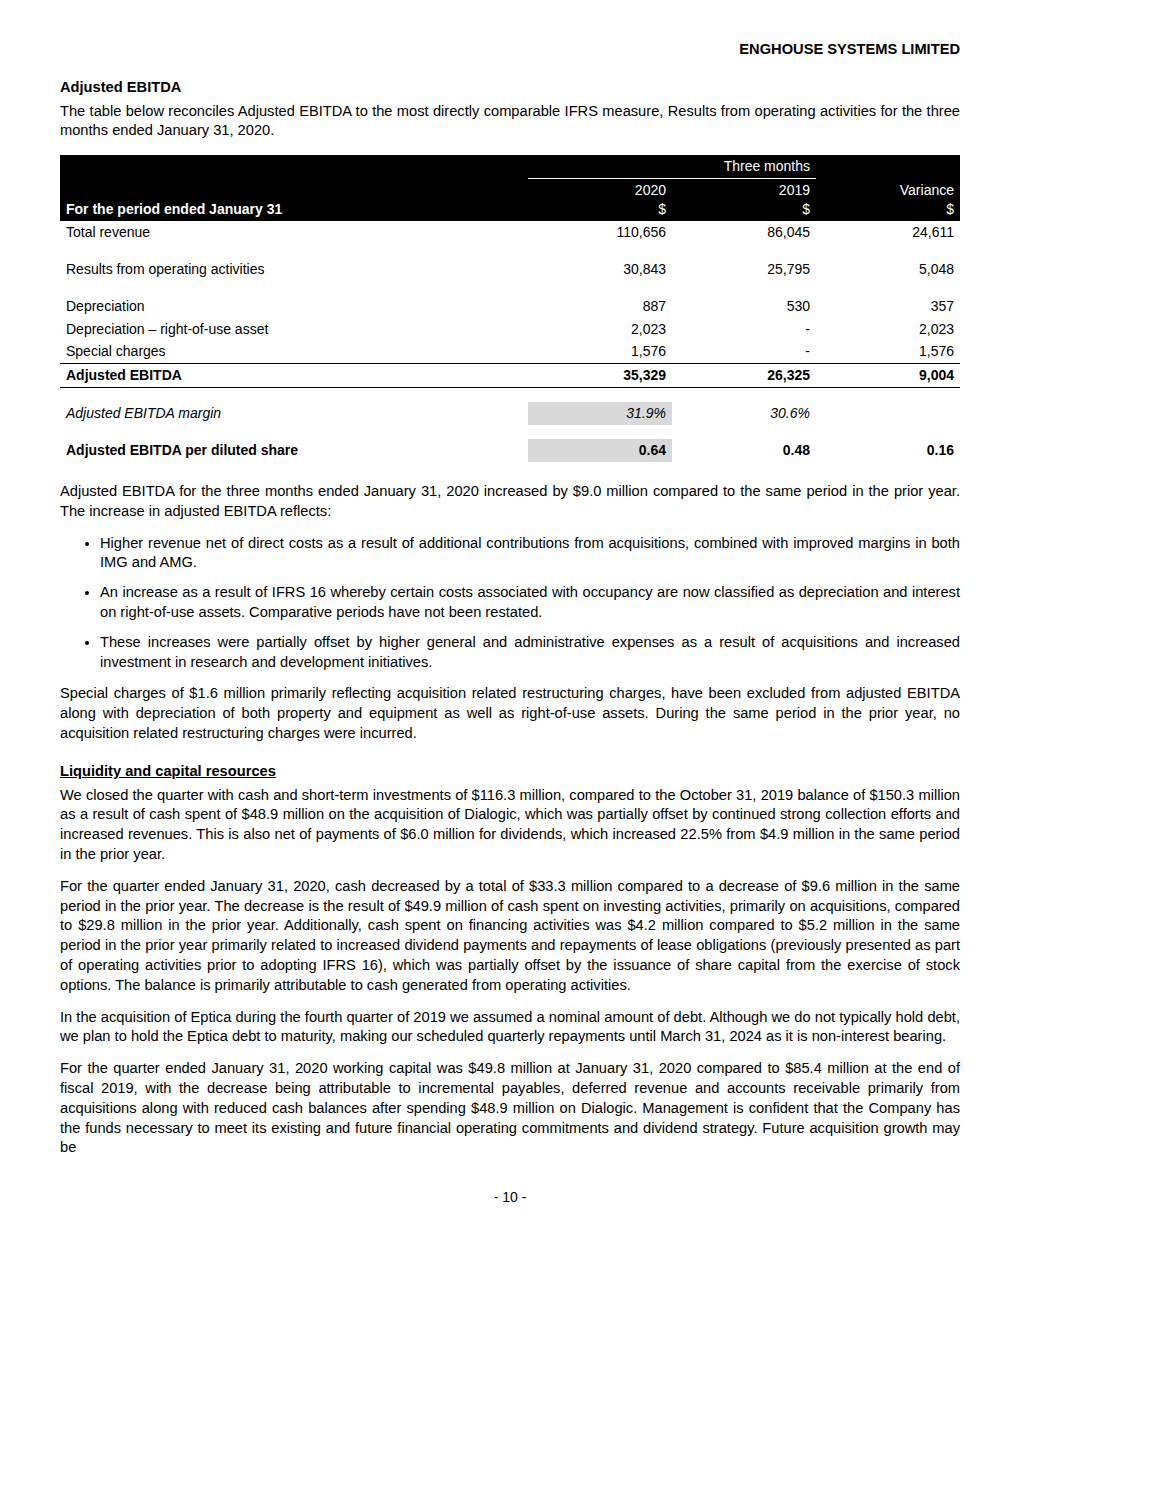ENGHOUSE SYSTEMS LIMITED
Adjusted EBITDA
The table below reconciles Adjusted EBITDA to the most directly comparable IFRS measure, Results from operating activities for the three months ended January 31, 2020.
| For the period ended January 31 | Three months | |
| --- | --- | --- |
| 2020 $ | 2019 $ | Variance $ |
| Total revenue | 110,656 | 86,045 | 24,611 |
| Results from operating activities | 30,843 | 25,795 | 5,048 |
| Depreciation | 887 | 530 | 357 |
| Depreciation – right-of-use asset | 2,023 | - | 2,023 |
| Special charges | 1,576 | - | 1,576 |
| Adjusted EBITDA | 35,329 | 26,325 | 9,004 |
| Adjusted EBITDA margin | 31.9% | 30.6% | |
| Adjusted EBITDA per diluted share | 0.64 | 0.48 | 0.16 |
Adjusted EBITDA for the three months ended January 31, 2020 increased by $9.0 million compared to the same period in the prior year. The increase in adjusted EBITDA reflects:
Higher revenue net of direct costs as a result of additional contributions from acquisitions, combined with improved margins in both IMG and AMG.
An increase as a result of IFRS 16 whereby certain costs associated with occupancy are now classified as depreciation and interest on right-of-use assets. Comparative periods have not been restated.
These increases were partially offset by higher general and administrative expenses as a result of acquisitions and increased investment in research and development initiatives.
Special charges of $1.6 million primarily reflecting acquisition related restructuring charges, have been excluded from adjusted EBITDA along with depreciation of both property and equipment as well as right-of-use assets. During the same period in the prior year, no acquisition related restructuring charges were incurred.
Liquidity and capital resources
We closed the quarter with cash and short-term investments of $116.3 million, compared to the October 31, 2019 balance of $150.3 million as a result of cash spent of $48.9 million on the acquisition of Dialogic, which was partially offset by continued strong collection efforts and increased revenues. This is also net of payments of $6.0 million for dividends, which increased 22.5% from $4.9 million in the same period in the prior year.
For the quarter ended January 31, 2020, cash decreased by a total of $33.3 million compared to a decrease of $9.6 million in the same period in the prior year. The decrease is the result of $49.9 million of cash spent on investing activities, primarily on acquisitions, compared to $29.8 million in the prior year. Additionally, cash spent on financing activities was $4.2 million compared to $5.2 million in the same period in the prior year primarily related to increased dividend payments and repayments of lease obligations (previously presented as part of operating activities prior to adopting IFRS 16), which was partially offset by the issuance of share capital from the exercise of stock options. The balance is primarily attributable to cash generated from operating activities.
In the acquisition of Eptica during the fourth quarter of 2019 we assumed a nominal amount of debt. Although we do not typically hold debt, we plan to hold the Eptica debt to maturity, making our scheduled quarterly repayments until March 31, 2024 as it is non-interest bearing.
For the quarter ended January 31, 2020 working capital was $49.8 million at January 31, 2020 compared to $85.4 million at the end of fiscal 2019, with the decrease being attributable to incremental payables, deferred revenue and accounts receivable primarily from acquisitions along with reduced cash balances after spending $48.9 million on Dialogic. Management is confident that the Company has the funds necessary to meet its existing and future financial operating commitments and dividend strategy. Future acquisition growth may be
- 10 -